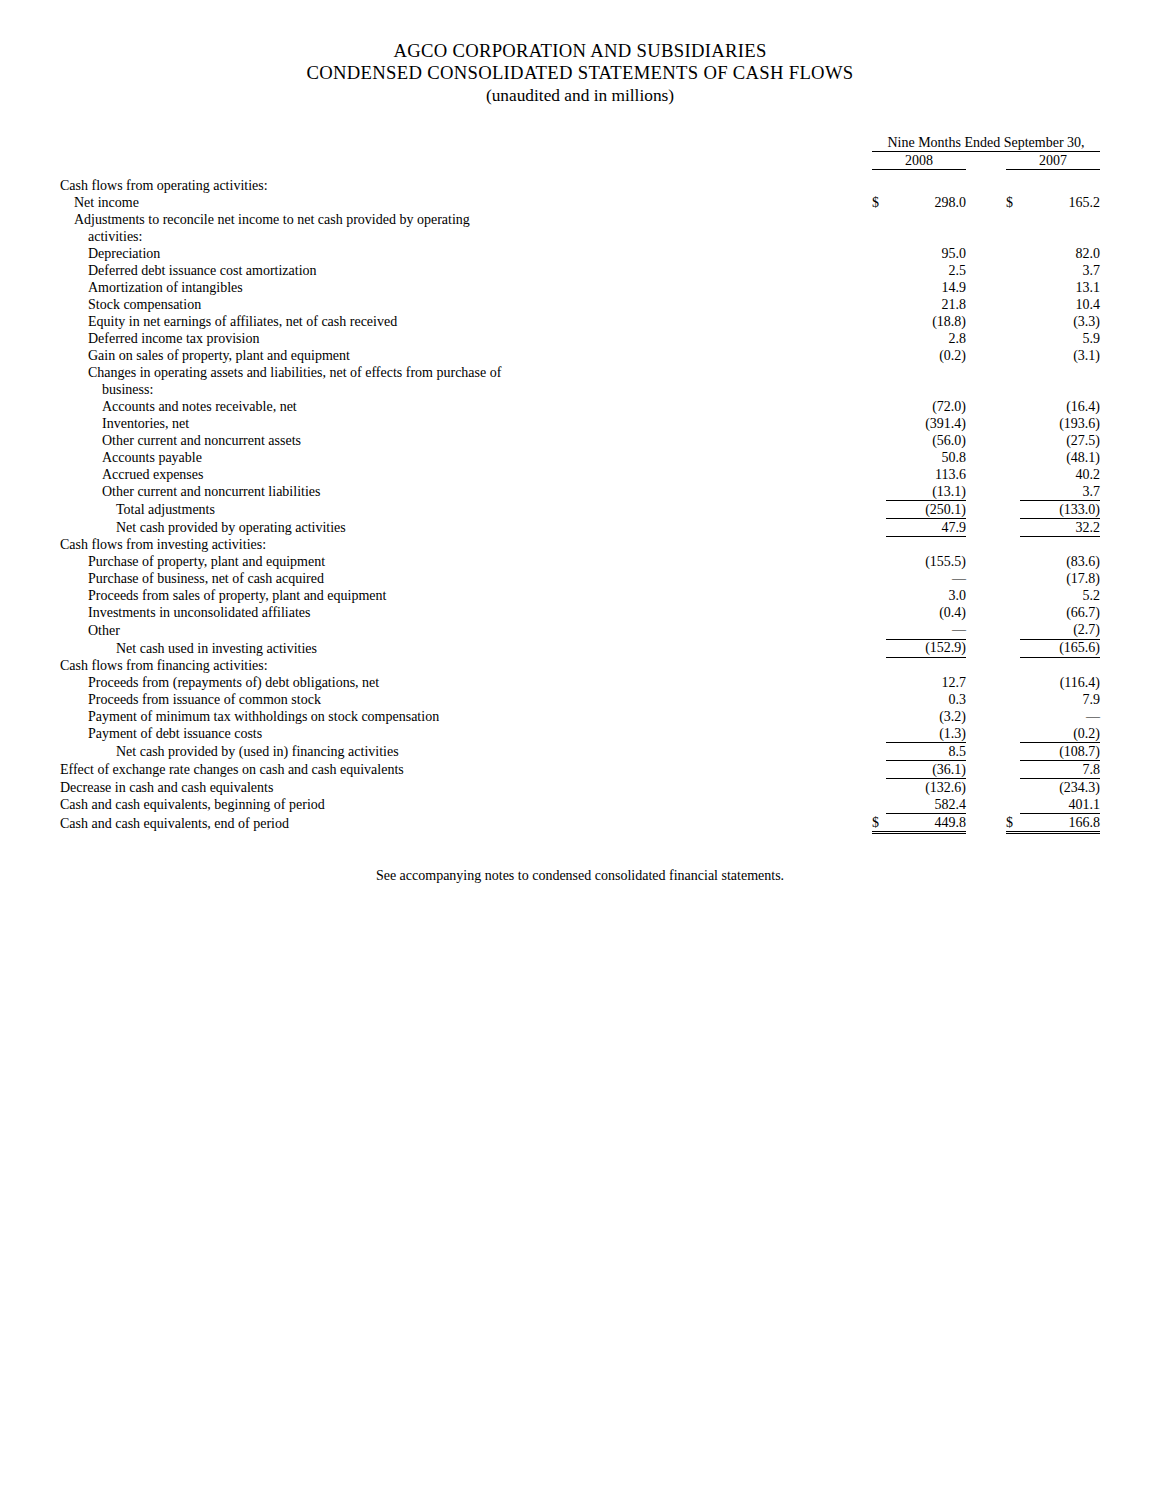AGCO CORPORATION AND SUBSIDIARIES
CONDENSED CONSOLIDATED STATEMENTS OF CASH FLOWS
(unaudited and in millions)
| | | Nine Months Ended September 30, |
| | | 2008 | | 2007 |
| Cash flows from operating activities: | | | | | | |
| Net income | | $ | 298.0 | | $ | 165.2 |
| Adjustments to reconcile net income to net cash provided by operating | | | | | | |
| activities: | | | | | | |
| Depreciation | | | 95.0 | | | 82.0 |
| Deferred debt issuance cost amortization | | | 2.5 | | | 3.7 |
| Amortization of intangibles | | | 14.9 | | | 13.1 |
| Stock compensation | | | 21.8 | | | 10.4 |
| Equity in net earnings of affiliates, net of cash received | | | (18.8) | | | (3.3) |
| Deferred income tax provision | | | 2.8 | | | 5.9 |
| Gain on sales of property, plant and equipment | | | (0.2) | | | (3.1) |
| Changes in operating assets and liabilities, net of effects from purchase of | | | | | | |
| business: | | | | | | |
| Accounts and notes receivable, net | | | (72.0) | | | (16.4) |
| Inventories, net | | | (391.4) | | | (193.6) |
| Other current and noncurrent assets | | | (56.0) | | | (27.5) |
| Accounts payable | | | 50.8 | | | (48.1) |
| Accrued expenses | | | 113.6 | | | 40.2 |
| Other current and noncurrent liabilities | | | (13.1) | | | 3.7 |
| Total adjustments | | | (250.1) | | | (133.0) |
| Net cash provided by operating activities | | | 47.9 | | | 32.2 |
| Cash flows from investing activities: | | | | | | |
| Purchase of property, plant and equipment | | | (155.5) | | | (83.6) |
| Purchase of business, net of cash acquired | | | — | | | (17.8) |
| Proceeds from sales of property, plant and equipment | | | 3.0 | | | 5.2 |
| Investments in unconsolidated affiliates | | | (0.4) | | | (66.7) |
| Other | | | — | | | (2.7) |
| Net cash used in investing activities | | | (152.9) | | | (165.6) |
| Cash flows from financing activities: | | | | | | |
| Proceeds from (repayments of) debt obligations, net | | | 12.7 | | | (116.4) |
| Proceeds from issuance of common stock | | | 0.3 | | | 7.9 |
| Payment of minimum tax withholdings on stock compensation | | | (3.2) | | | — |
| Payment of debt issuance costs | | | (1.3) | | | (0.2) |
| Net cash provided by (used in) financing activities | | | 8.5 | | | (108.7) |
| Effect of exchange rate changes on cash and cash equivalents | | | (36.1) | | | 7.8 |
| Decrease in cash and cash equivalents | | | (132.6) | | | (234.3) |
| Cash and cash equivalents, beginning of period | | | 582.4 | | | 401.1 |
| Cash and cash equivalents, end of period | | $ | 449.8 | | $ | 166.8 |
See accompanying notes to condensed consolidated financial statements.